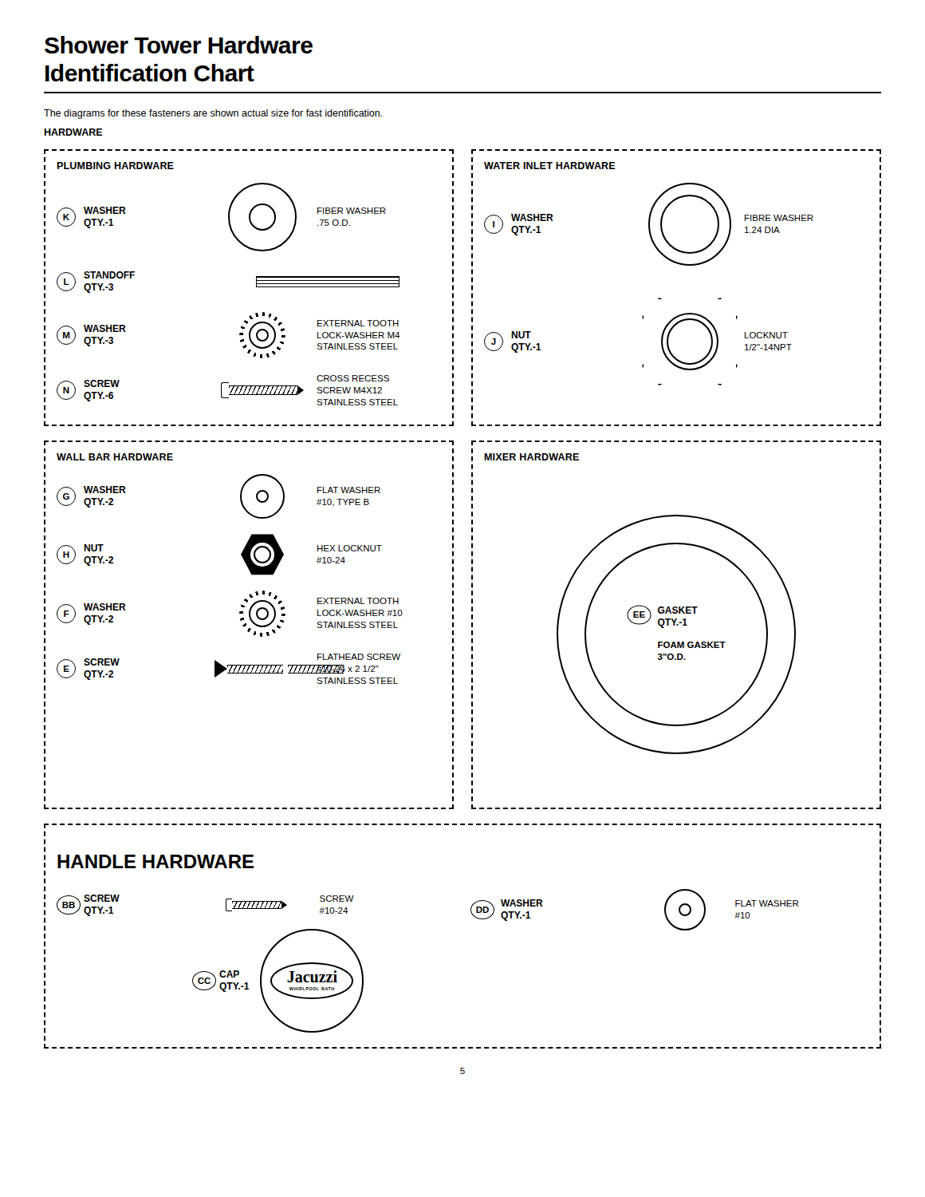Shower Tower Hardware
Identification Chart
The diagrams for these fasteners are shown actual size for fast identification.
HARDWARE
PLUMBING HARDWARE
K
WASHERQTY.-1
FIBER WASHER
.75 O.D.
L
STANDOFFQTY.-3
M
WASHERQTY.-3
EXTERNAL TOOTH
LOCK-WASHER M4
STAINLESS STEEL
N
SCREWQTY.-6
CROSS RECESS
SCREW M4X12
STAINLESS STEEL
WATER INLET HARDWARE
I
WASHERQTY.-1
FIBRE WASHER
1.24 DIA
J
NUTQTY.-1
LOCKNUT
1/2"-14NPT
WALL BAR HARDWARE
G
WASHERQTY.-2
FLAT WASHER
#10, TYPE B
H
NUTQTY.-2
HEX LOCKNUT
#10-24
F
WASHERQTY.-2
EXTERNAL TOOTH
LOCK-WASHER #10
STAINLESS STEEL
E
SCREWQTY.-2
FLATHEAD SCREW
#10-24 x 2 1/2"
STAINLESS STEEL
MIXER HARDWARE
EE
GASKET
QTY.-1 FOAM GASKET
3"O.D.
HANDLE HARDWARE
BB
SCREWQTY.-1
SCREW
#10-24
CC
CAPQTY.-1 Jacuzzi WHIRLPOOL BATH
DD
WASHERQTY.-1
FLAT WASHER
#10
5